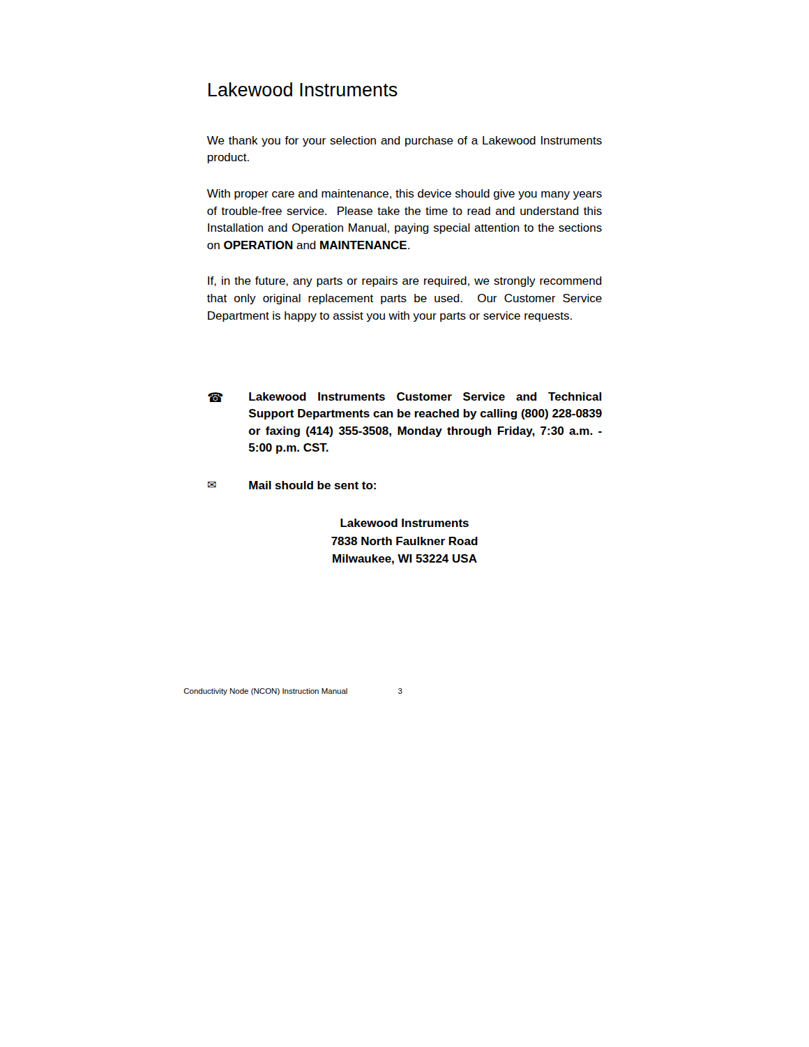Lakewood Instruments
We thank you for your selection and purchase of a Lakewood Instruments product.
With proper care and maintenance, this device should give you many years of trouble-free service. Please take the time to read and understand this Installation and Operation Manual, paying special attention to the sections on OPERATION and MAINTENANCE.
If, in the future, any parts or repairs are required, we strongly recommend that only original replacement parts be used. Our Customer Service Department is happy to assist you with your parts or service requests.
☎
Lakewood Instruments Customer Service and Technical Support Departments can be reached by calling (800) 228-0839 or faxing (414) 355-3508, Monday through Friday, 7:30 a.m. - 5:00 p.m. CST.
✉
Mail should be sent to:
Lakewood Instruments
7838 North Faulkner Road
Milwaukee, WI 53224 USA
Conductivity Node (NCON) Instruction Manual 3